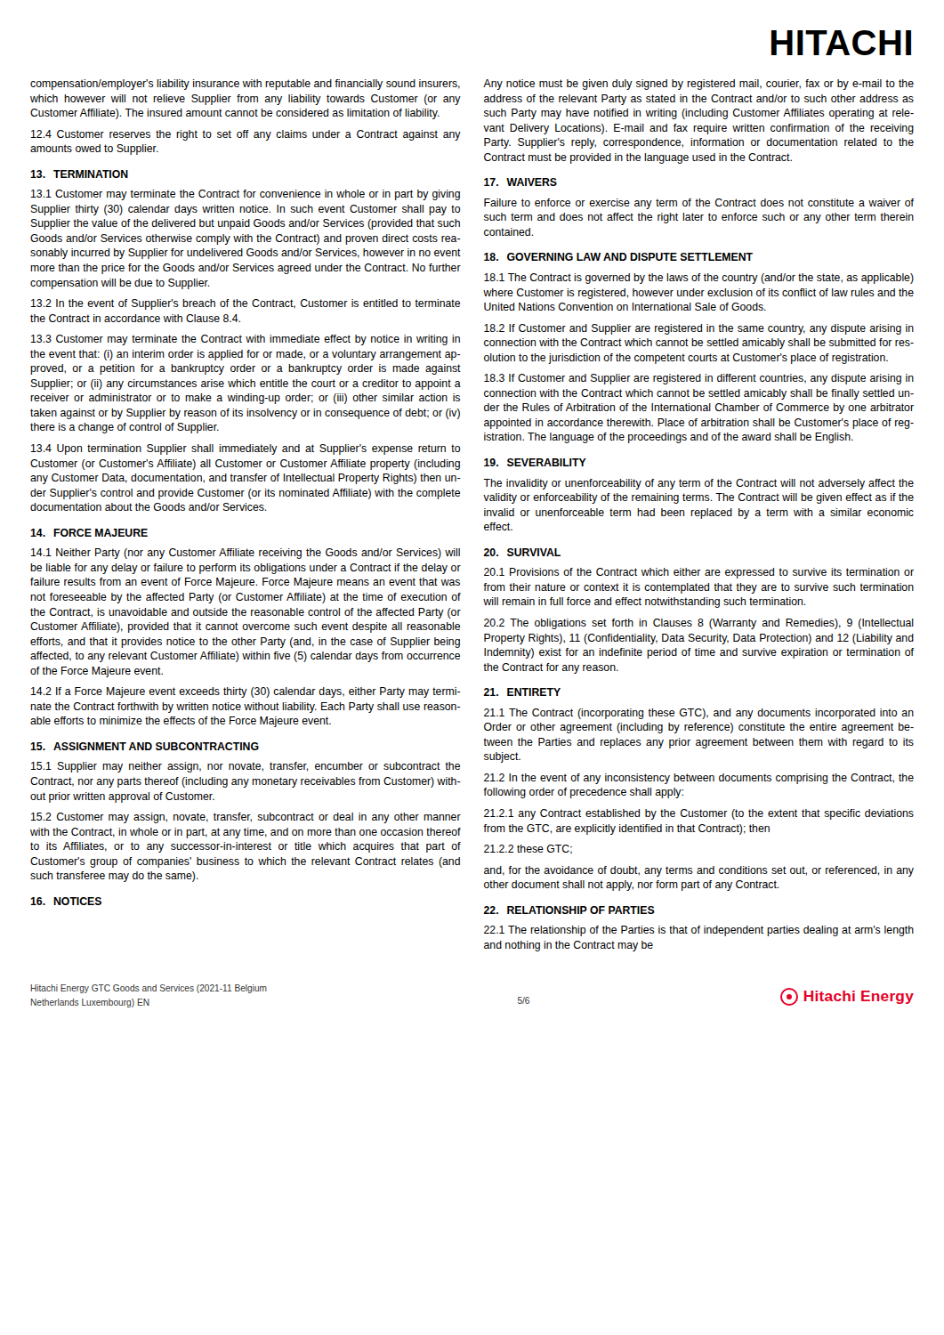HITACHI
compensation/employer's liability insurance with reputable and financially sound insurers, which however will not relieve Supplier from any liability towards Customer (or any Customer Affiliate). The insured amount cannot be considered as limitation of liability.
12.4 Customer reserves the right to set off any claims under a Contract against any amounts owed to Supplier.
13. TERMINATION
13.1 Customer may terminate the Contract for convenience in whole or in part by giving Supplier thirty (30) calendar days written notice. In such event Customer shall pay to Supplier the value of the delivered but unpaid Goods and/or Services (provided that such Goods and/or Services otherwise comply with the Contract) and proven direct costs reasonably incurred by Supplier for undelivered Goods and/or Services, however in no event more than the price for the Goods and/or Services agreed under the Contract. No further compensation will be due to Supplier.
13.2 In the event of Supplier's breach of the Contract, Customer is entitled to terminate the Contract in accordance with Clause 8.4.
13.3 Customer may terminate the Contract with immediate effect by notice in writing in the event that: (i) an interim order is applied for or made, or a voluntary arrangement approved, or a petition for a bankruptcy order or a bankruptcy order is made against Supplier; or (ii) any circumstances arise which entitle the court or a creditor to appoint a receiver or administrator or to make a winding-up order; or (iii) other similar action is taken against or by Supplier by reason of its insolvency or in consequence of debt; or (iv) there is a change of control of Supplier.
13.4 Upon termination Supplier shall immediately and at Supplier's expense return to Customer (or Customer's Affiliate) all Customer or Customer Affiliate property (including any Customer Data, documentation, and transfer of Intellectual Property Rights) then under Supplier's control and provide Customer (or its nominated Affiliate) with the complete documentation about the Goods and/or Services.
14. FORCE MAJEURE
14.1 Neither Party (nor any Customer Affiliate receiving the Goods and/or Services) will be liable for any delay or failure to perform its obligations under a Contract if the delay or failure results from an event of Force Majeure. Force Majeure means an event that was not foreseeable by the affected Party (or Customer Affiliate) at the time of execution of the Contract, is unavoidable and outside the reasonable control of the affected Party (or Customer Affiliate), provided that it cannot overcome such event despite all reasonable efforts, and that it provides notice to the other Party (and, in the case of Supplier being affected, to any relevant Customer Affiliate) within five (5) calendar days from occurrence of the Force Majeure event.
14.2 If a Force Majeure event exceeds thirty (30) calendar days, either Party may terminate the Contract forthwith by written notice without liability. Each Party shall use reasonable efforts to minimize the effects of the Force Majeure event.
15. ASSIGNMENT AND SUBCONTRACTING
15.1 Supplier may neither assign, nor novate, transfer, encumber or subcontract the Contract, nor any parts thereof (including any monetary receivables from Customer) without prior written approval of Customer.
15.2 Customer may assign, novate, transfer, subcontract or deal in any other manner with the Contract, in whole or in part, at any time, and on more than one occasion thereof to its Affiliates, or to any successor-in-interest or title which acquires that part of Customer's group of companies' business to which the relevant Contract relates (and such transferee may do the same).
16. NOTICES
Any notice must be given duly signed by registered mail, courier, fax or by e-mail to the address of the relevant Party as stated in the Contract and/or to such other address as such Party may have notified in writing (including Customer Affiliates operating at relevant Delivery Locations). E-mail and fax require written confirmation of the receiving Party. Supplier's reply, correspondence, information or documentation related to the Contract must be provided in the language used in the Contract.
17. WAIVERS
Failure to enforce or exercise any term of the Contract does not constitute a waiver of such term and does not affect the right later to enforce such or any other term therein contained.
18. GOVERNING LAW AND DISPUTE SETTLEMENT
18.1 The Contract is governed by the laws of the country (and/or the state, as applicable) where Customer is registered, however under exclusion of its conflict of law rules and the United Nations Convention on International Sale of Goods.
18.2 If Customer and Supplier are registered in the same country, any dispute arising in connection with the Contract which cannot be settled amicably shall be submitted for resolution to the jurisdiction of the competent courts at Customer's place of registration.
18.3 If Customer and Supplier are registered in different countries, any dispute arising in connection with the Contract which cannot be settled amicably shall be finally settled under the Rules of Arbitration of the International Chamber of Commerce by one arbitrator appointed in accordance therewith. Place of arbitration shall be Customer's place of registration. The language of the proceedings and of the award shall be English.
19. SEVERABILITY
The invalidity or unenforceability of any term of the Contract will not adversely affect the validity or enforceability of the remaining terms. The Contract will be given effect as if the invalid or unenforceable term had been replaced by a term with a similar economic effect.
20. SURVIVAL
20.1 Provisions of the Contract which either are expressed to survive its termination or from their nature or context it is contemplated that they are to survive such termination will remain in full force and effect notwithstanding such termination.
20.2 The obligations set forth in Clauses 8 (Warranty and Remedies), 9 (Intellectual Property Rights), 11 (Confidentiality, Data Security, Data Protection) and 12 (Liability and Indemnity) exist for an indefinite period of time and survive expiration or termination of the Contract for any reason.
21. ENTIRETY
21.1 The Contract (incorporating these GTC), and any documents incorporated into an Order or other agreement (including by reference) constitute the entire agreement between the Parties and replaces any prior agreement between them with regard to its subject.
21.2 In the event of any inconsistency between documents comprising the Contract, the following order of precedence shall apply:
21.2.1 any Contract established by the Customer (to the extent that specific deviations from the GTC, are explicitly identified in that Contract); then
21.2.2 these GTC;
and, for the avoidance of doubt, any terms and conditions set out, or referenced, in any other document shall not apply, nor form part of any Contract.
22. RELATIONSHIP OF PARTIES
22.1 The relationship of the Parties is that of independent parties dealing at arm's length and nothing in the Contract may be
Hitachi Energy GTC Goods and Services (2021-11 Belgium
Netherlands Luxembourg) EN
5/6
Hitachi Energy